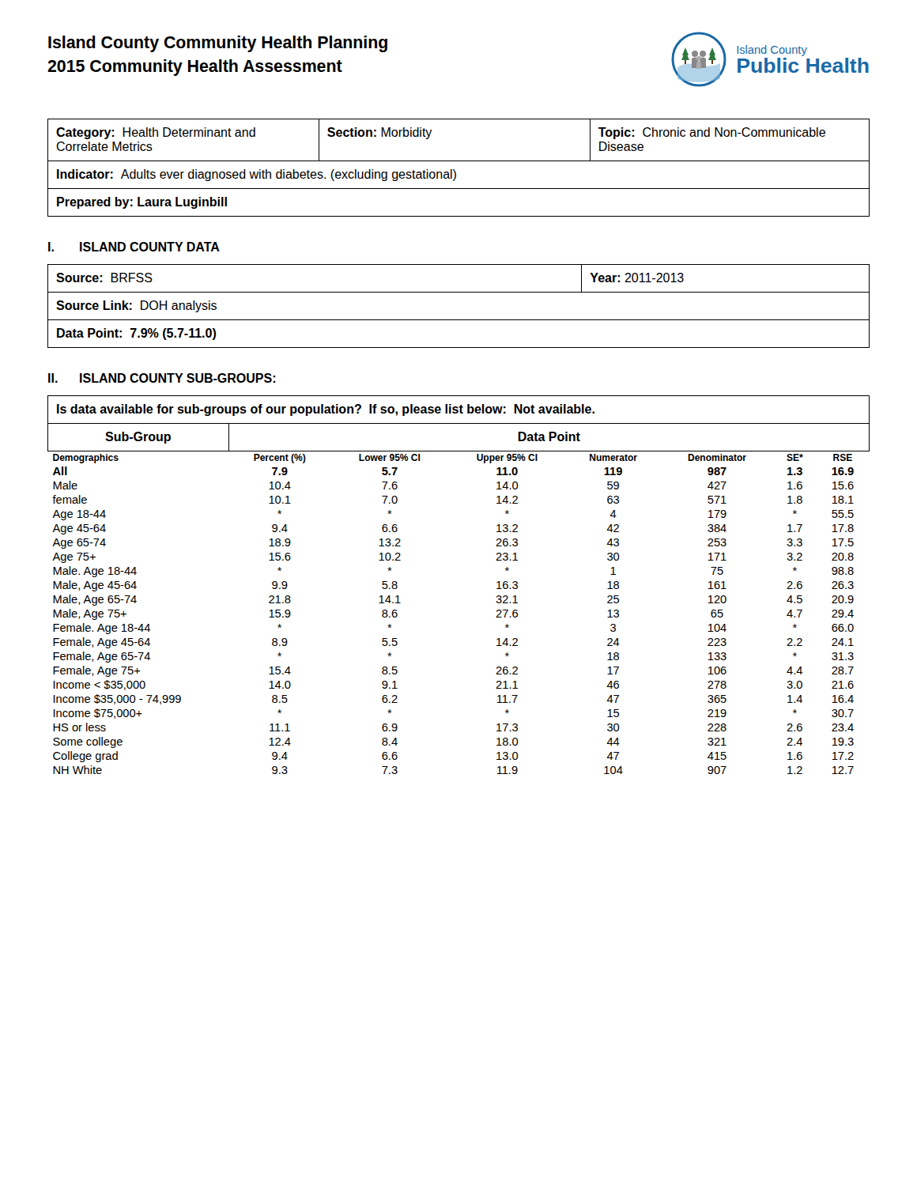Island County Community Health Planning
2015 Community Health Assessment
Island County
Public Health
| Category: Health Determinant and Correlate Metrics | Section: Morbidity | Topic: Chronic and Non-Communicable Disease |
| Indicator: Adults ever diagnosed with diabetes. (excluding gestational) |
| Prepared by: Laura Luginbill |
I. ISLAND COUNTY DATA
| Source: BRFSS | Year: 2011-2013 |
| Source Link: DOH analysis |
| Data Point: 7.9% (5.7-11.0) |
II. ISLAND COUNTY SUB-GROUPS:
| Is data available for sub-groups of our population? If so, please list below: Not available. |
| Sub-Group | Data Point |
| / Demographics / Percent (%) / Lower 95% CI / Upper 95% CI / Numerator / Denominator / SE* / RSE / / --- / --- / --- / --- / --- / --- / --- / --- / / All / 7.9 / 5.7 / 11.0 / 119 / 987 / 1.3 / 16.9 / / Male / 10.4 / 7.6 / 14.0 / 59 / 427 / 1.6 / 15.6 / / female / 10.1 / 7.0 / 14.2 / 63 / 571 / 1.8 / 18.1 / / Age 18-44 / * / * / * / 4 / 179 / * / 55.5 / / Age 45-64 / 9.4 / 6.6 / 13.2 / 42 / 384 / 1.7 / 17.8 / / Age 65-74 / 18.9 / 13.2 / 26.3 / 43 / 253 / 3.3 / 17.5 / / Age 75+ / 15.6 / 10.2 / 23.1 / 30 / 171 / 3.2 / 20.8 / / Male. Age 18-44 / * / * / * / 1 / 75 / * / 98.8 / / Male, Age 45-64 / 9.9 / 5.8 / 16.3 / 18 / 161 / 2.6 / 26.3 / / Male, Age 65-74 / 21.8 / 14.1 / 32.1 / 25 / 120 / 4.5 / 20.9 / / Male, Age 75+ / 15.9 / 8.6 / 27.6 / 13 / 65 / 4.7 / 29.4 / / Female. Age 18-44 / * / * / * / 3 / 104 / * / 66.0 / / Female, Age 45-64 / 8.9 / 5.5 / 14.2 / 24 / 223 / 2.2 / 24.1 / / Female, Age 65-74 / * / * / * / 18 / 133 / * / 31.3 / / Female, Age 75+ / 15.4 / 8.5 / 26.2 / 17 / 106 / 4.4 / 28.7 / / Income < $35,000 / 14.0 / 9.1 / 21.1 / 46 / 278 / 3.0 / 21.6 / / Income $35,000 - 74,999 / 8.5 / 6.2 / 11.7 / 47 / 365 / 1.4 / 16.4 / / Income $75,000+ / * / * / * / 15 / 219 / * / 30.7 / / HS or less / 11.1 / 6.9 / 17.3 / 30 / 228 / 2.6 / 23.4 / / Some college / 12.4 / 8.4 / 18.0 / 44 / 321 / 2.4 / 19.3 / / College grad / 9.4 / 6.6 / 13.0 / 47 / 415 / 1.6 / 17.2 / / NH White / 9.3 / 7.3 / 11.9 / 104 / 907 / 1.2 / 12.7 / |